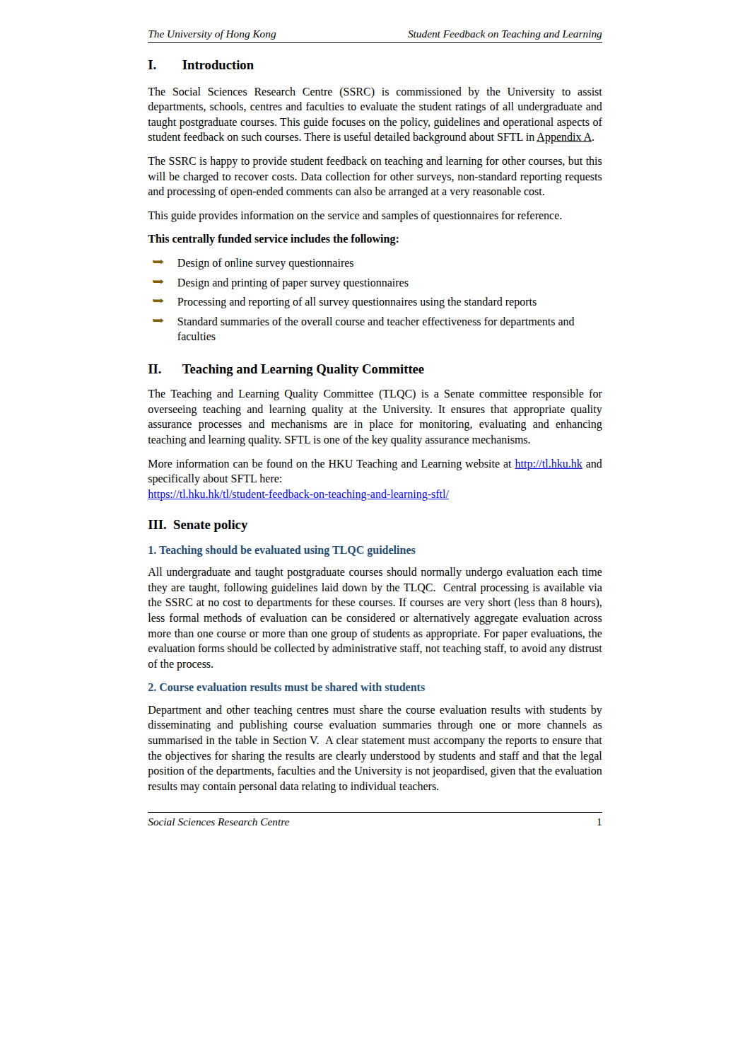The University of Hong Kong Student Feedback on Teaching and Learning
I. Introduction
The Social Sciences Research Centre (SSRC) is commissioned by the University to assist departments, schools, centres and faculties to evaluate the student ratings of all undergraduate and taught postgraduate courses. This guide focuses on the policy, guidelines and operational aspects of student feedback on such courses. There is useful detailed background about SFTL in Appendix A.
The SSRC is happy to provide student feedback on teaching and learning for other courses, but this will be charged to recover costs. Data collection for other surveys, non-standard reporting requests and processing of open-ended comments can also be arranged at a very reasonable cost.
This guide provides information on the service and samples of questionnaires for reference.
This centrally funded service includes the following:
Design of online survey questionnaires
Design and printing of paper survey questionnaires
Processing and reporting of all survey questionnaires using the standard reports
Standard summaries of the overall course and teacher effectiveness for departments and faculties
II. Teaching and Learning Quality Committee
The Teaching and Learning Quality Committee (TLQC) is a Senate committee responsible for overseeing teaching and learning quality at the University. It ensures that appropriate quality assurance processes and mechanisms are in place for monitoring, evaluating and enhancing teaching and learning quality. SFTL is one of the key quality assurance mechanisms.
More information can be found on the HKU Teaching and Learning website at http://tl.hku.hk and specifically about SFTL here:
https://tl.hku.hk/tl/student-feedback-on-teaching-and-learning-sftl/
III. Senate policy
1. Teaching should be evaluated using TLQC guidelines
All undergraduate and taught postgraduate courses should normally undergo evaluation each time they are taught, following guidelines laid down by the TLQC. Central processing is available via the SSRC at no cost to departments for these courses. If courses are very short (less than 8 hours), less formal methods of evaluation can be considered or alternatively aggregate evaluation across more than one course or more than one group of students as appropriate. For paper evaluations, the evaluation forms should be collected by administrative staff, not teaching staff, to avoid any distrust of the process.
2. Course evaluation results must be shared with students
Department and other teaching centres must share the course evaluation results with students by disseminating and publishing course evaluation summaries through one or more channels as summarised in the table in Section V. A clear statement must accompany the reports to ensure that the objectives for sharing the results are clearly understood by students and staff and that the legal position of the departments, faculties and the University is not jeopardised, given that the evaluation results may contain personal data relating to individual teachers.
Social Sciences Research Centre 1